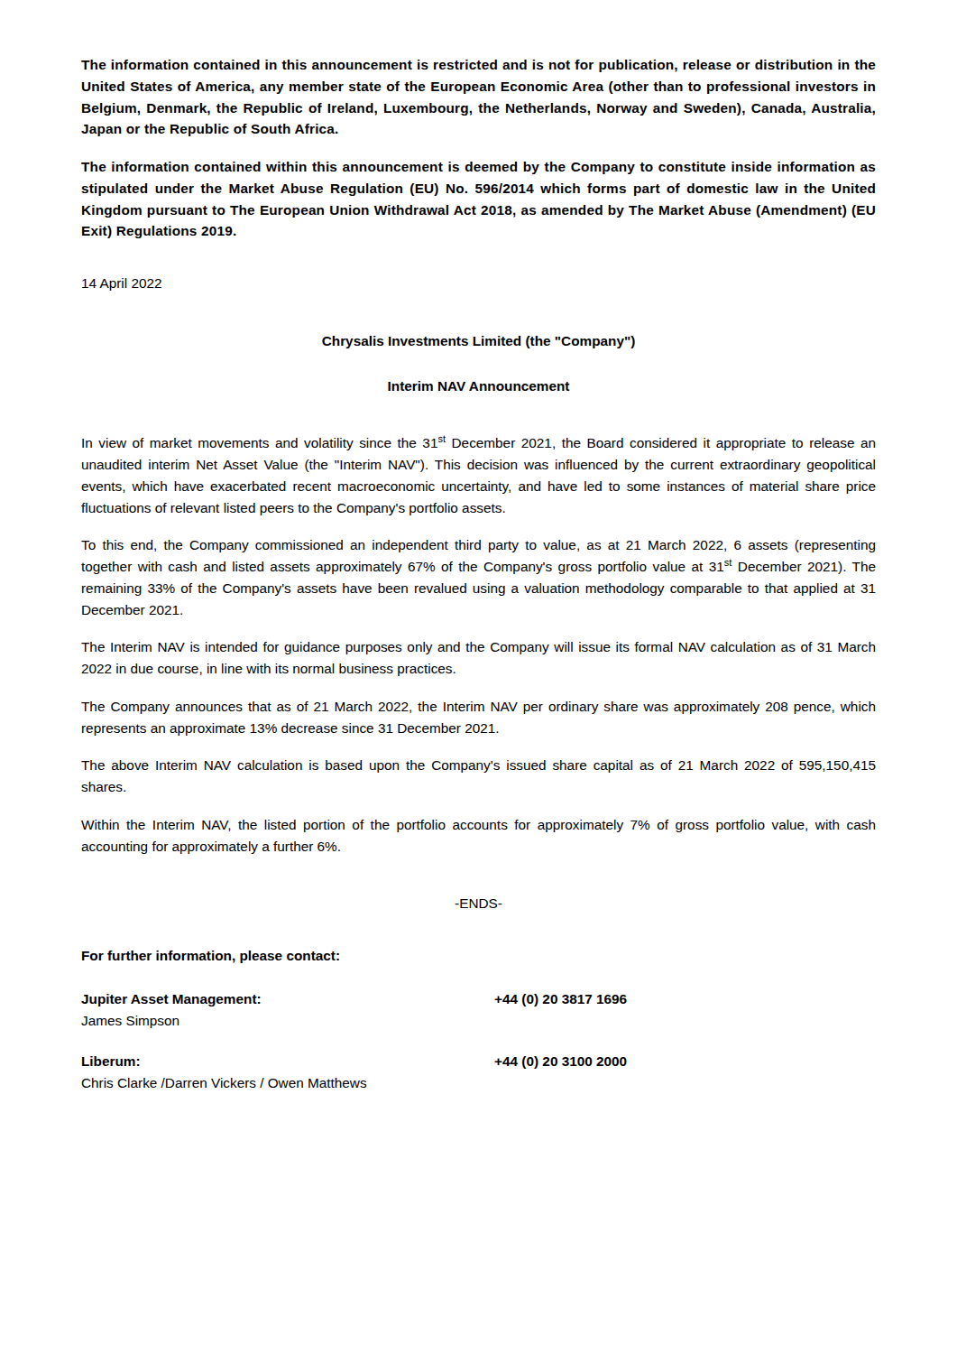The information contained in this announcement is restricted and is not for publication, release or distribution in the United States of America, any member state of the European Economic Area (other than to professional investors in Belgium, Denmark, the Republic of Ireland, Luxembourg, the Netherlands, Norway and Sweden), Canada, Australia, Japan or the Republic of South Africa.
The information contained within this announcement is deemed by the Company to constitute inside information as stipulated under the Market Abuse Regulation (EU) No. 596/2014 which forms part of domestic law in the United Kingdom pursuant to The European Union Withdrawal Act 2018, as amended by The Market Abuse (Amendment) (EU Exit) Regulations 2019.
14 April 2022
Chrysalis Investments Limited (the "Company")
Interim NAV Announcement
In view of market movements and volatility since the 31st December 2021, the Board considered it appropriate to release an unaudited interim Net Asset Value (the "Interim NAV"). This decision was influenced by the current extraordinary geopolitical events, which have exacerbated recent macroeconomic uncertainty, and have led to some instances of material share price fluctuations of relevant listed peers to the Company's portfolio assets.
To this end, the Company commissioned an independent third party to value, as at 21 March 2022, 6 assets (representing together with cash and listed assets approximately 67% of the Company's gross portfolio value at 31st December 2021). The remaining 33% of the Company's assets have been revalued using a valuation methodology comparable to that applied at 31 December 2021.
The Interim NAV is intended for guidance purposes only and the Company will issue its formal NAV calculation as of 31 March 2022 in due course, in line with its normal business practices.
The Company announces that as of 21 March 2022, the Interim NAV per ordinary share was approximately 208 pence, which represents an approximate 13% decrease since 31 December 2021.
The above Interim NAV calculation is based upon the Company's issued share capital as of 21 March 2022 of 595,150,415 shares.
Within the Interim NAV, the listed portion of the portfolio accounts for approximately 7% of gross portfolio value, with cash accounting for approximately a further 6%.
-ENDS-
For further information, please contact:
| Jupiter Asset Management: James Simpson | +44 (0) 20 3817 1696 |
| Liberum: Chris Clarke /Darren Vickers / Owen Matthews | +44 (0) 20 3100 2000 |